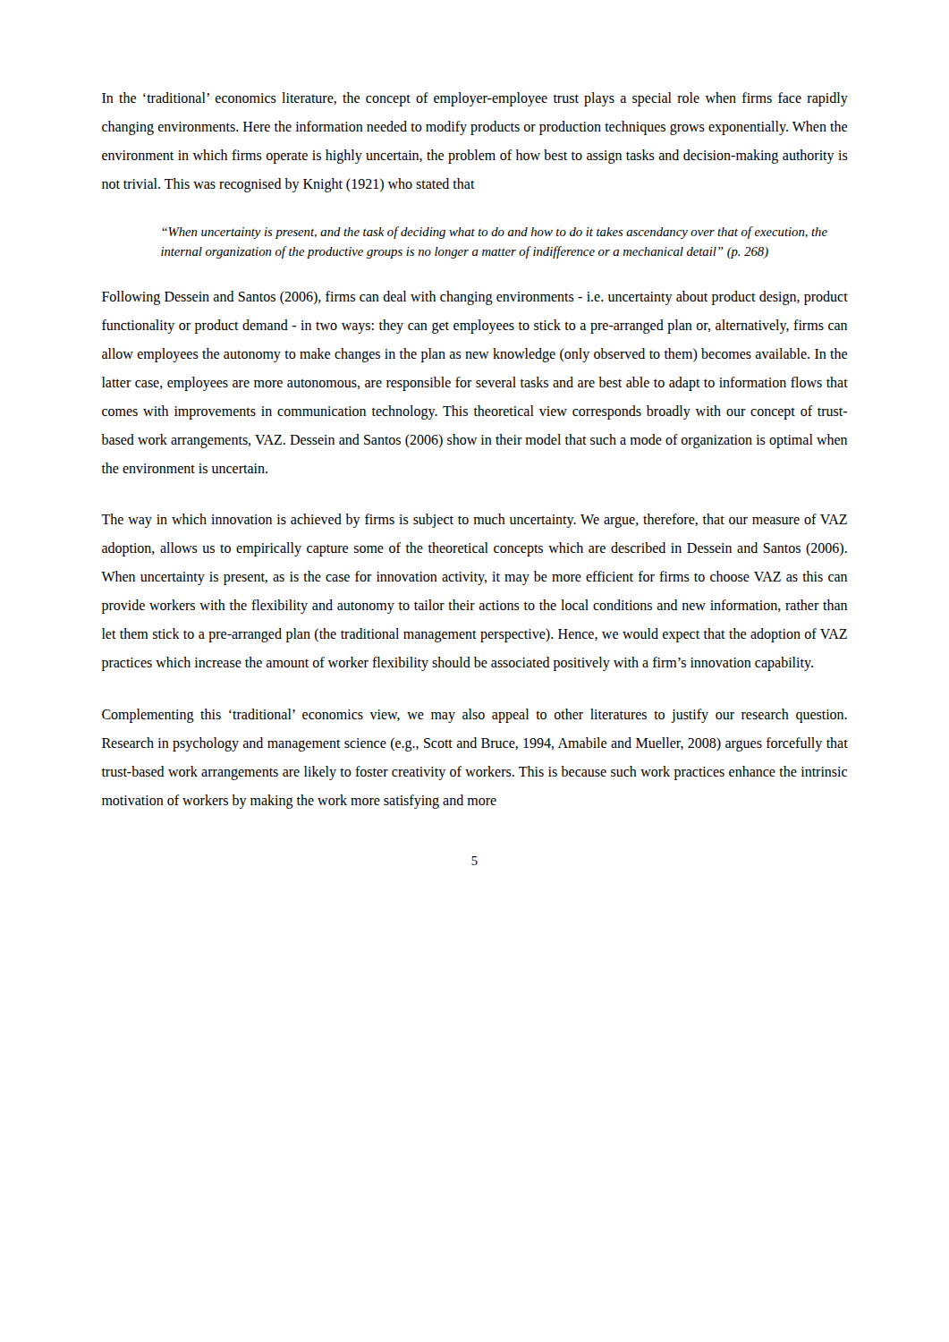In the ‘traditional’ economics literature, the concept of employer-employee trust plays a special role when firms face rapidly changing environments. Here the information needed to modify products or production techniques grows exponentially. When the environment in which firms operate is highly uncertain, the problem of how best to assign tasks and decision-making authority is not trivial. This was recognised by Knight (1921) who stated that
“When uncertainty is present, and the task of deciding what to do and how to do it takes ascendancy over that of execution, the internal organization of the productive groups is no longer a matter of indifference or a mechanical detail” (p. 268)
Following Dessein and Santos (2006), firms can deal with changing environments - i.e. uncertainty about product design, product functionality or product demand - in two ways: they can get employees to stick to a pre-arranged plan or, alternatively, firms can allow employees the autonomy to make changes in the plan as new knowledge (only observed to them) becomes available. In the latter case, employees are more autonomous, are responsible for several tasks and are best able to adapt to information flows that comes with improvements in communication technology. This theoretical view corresponds broadly with our concept of trust-based work arrangements, VAZ. Dessein and Santos (2006) show in their model that such a mode of organization is optimal when the environment is uncertain.
The way in which innovation is achieved by firms is subject to much uncertainty. We argue, therefore, that our measure of VAZ adoption, allows us to empirically capture some of the theoretical concepts which are described in Dessein and Santos (2006). When uncertainty is present, as is the case for innovation activity, it may be more efficient for firms to choose VAZ as this can provide workers with the flexibility and autonomy to tailor their actions to the local conditions and new information, rather than let them stick to a pre-arranged plan (the traditional management perspective). Hence, we would expect that the adoption of VAZ practices which increase the amount of worker flexibility should be associated positively with a firm’s innovation capability.
Complementing this ‘traditional’ economics view, we may also appeal to other literatures to justify our research question. Research in psychology and management science (e.g., Scott and Bruce, 1994, Amabile and Mueller, 2008) argues forcefully that trust-based work arrangements are likely to foster creativity of workers. This is because such work practices enhance the intrinsic motivation of workers by making the work more satisfying and more
5